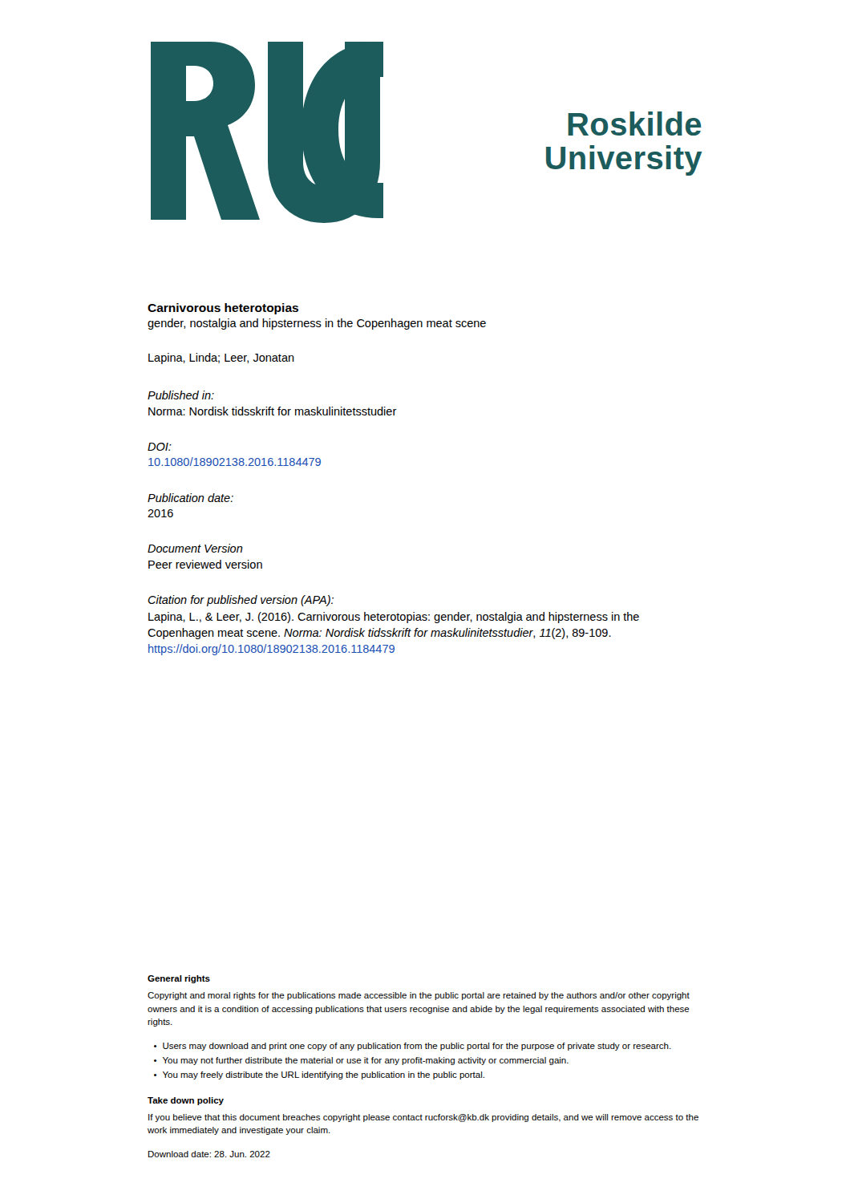Roskilde University
Carnivorous heterotopias
gender, nostalgia and hipsterness in the Copenhagen meat scene
Lapina, Linda; Leer, Jonatan
Published in: Norma: Nordisk tidsskrift for maskulinitetsstudier
DOI: 10.1080/18902138.2016.1184479
Publication date: 2016
Document Version Peer reviewed version
Citation for published version (APA): Lapina, L., & Leer, J. (2016). Carnivorous heterotopias: gender, nostalgia and hipsterness in the Copenhagen meat scene. Norma: Nordisk tidsskrift for maskulinitetsstudier, 11(2), 89-109. https://doi.org/10.1080/18902138.2016.1184479
General rights
Copyright and moral rights for the publications made accessible in the public portal are retained by the authors and/or other copyright owners and it is a condition of accessing publications that users recognise and abide by the legal requirements associated with these rights.
Users may download and print one copy of any publication from the public portal for the purpose of private study or research.
You may not further distribute the material or use it for any profit-making activity or commercial gain.
You may freely distribute the URL identifying the publication in the public portal.
Take down policy
If you believe that this document breaches copyright please contact rucforsk@kb.dk providing details, and we will remove access to the work immediately and investigate your claim.
Download date: 28. Jun. 2022